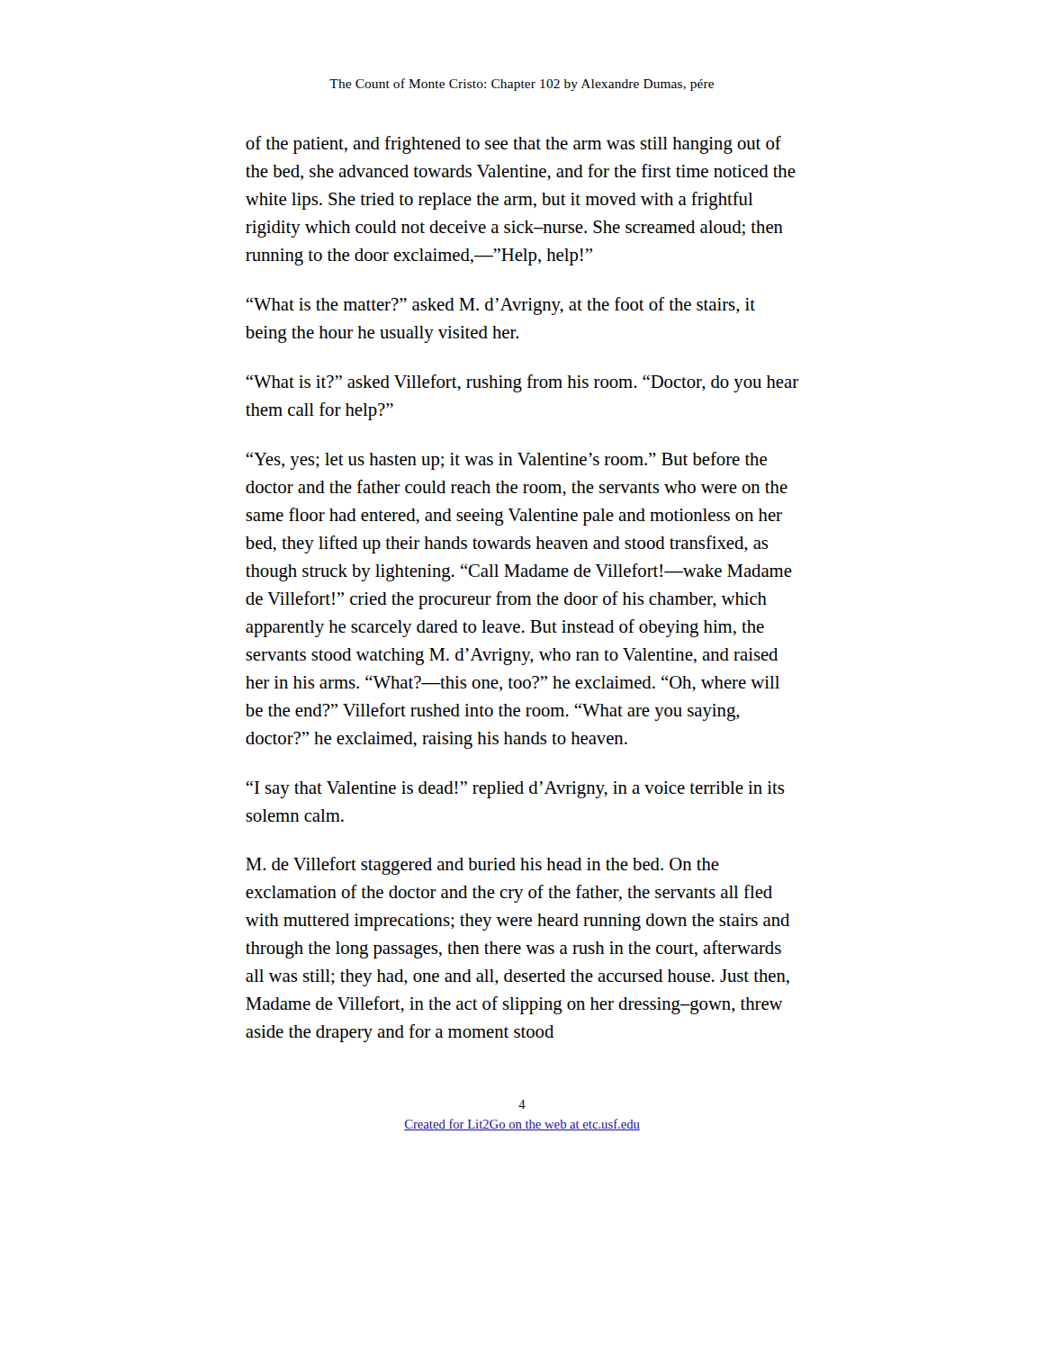The Count of Monte Cristo: Chapter 102 by Alexandre Dumas, pére
of the patient, and frightened to see that the arm was still hanging out of the bed, she advanced towards Valentine, and for the first time noticed the white lips. She tried to replace the arm, but it moved with a frightful rigidity which could not deceive a sick–nurse. She screamed aloud; then running to the door exclaimed,—”Help, help!”
“What is the matter?” asked M. d’Avrigny, at the foot of the stairs, it being the hour he usually visited her.
“What is it?” asked Villefort, rushing from his room. “Doctor, do you hear them call for help?”
“Yes, yes; let us hasten up; it was in Valentine’s room.” But before the doctor and the father could reach the room, the servants who were on the same floor had entered, and seeing Valentine pale and motionless on her bed, they lifted up their hands towards heaven and stood transfixed, as though struck by lightening. “Call Madame de Villefort!—wake Madame de Villefort!” cried the procureur from the door of his chamber, which apparently he scarcely dared to leave. But instead of obeying him, the servants stood watching M. d’Avrigny, who ran to Valentine, and raised her in his arms. “What?—this one, too?” he exclaimed. “Oh, where will be the end?” Villefort rushed into the room. “What are you saying, doctor?” he exclaimed, raising his hands to heaven.
“I say that Valentine is dead!” replied d’Avrigny, in a voice terrible in its solemn calm.
M. de Villefort staggered and buried his head in the bed. On the exclamation of the doctor and the cry of the father, the servants all fled with muttered imprecations; they were heard running down the stairs and through the long passages, then there was a rush in the court, afterwards all was still; they had, one and all, deserted the accursed house. Just then, Madame de Villefort, in the act of slipping on her dressing–gown, threw aside the drapery and for a moment stood
4 Created for Lit2Go on the web at etc.usf.edu